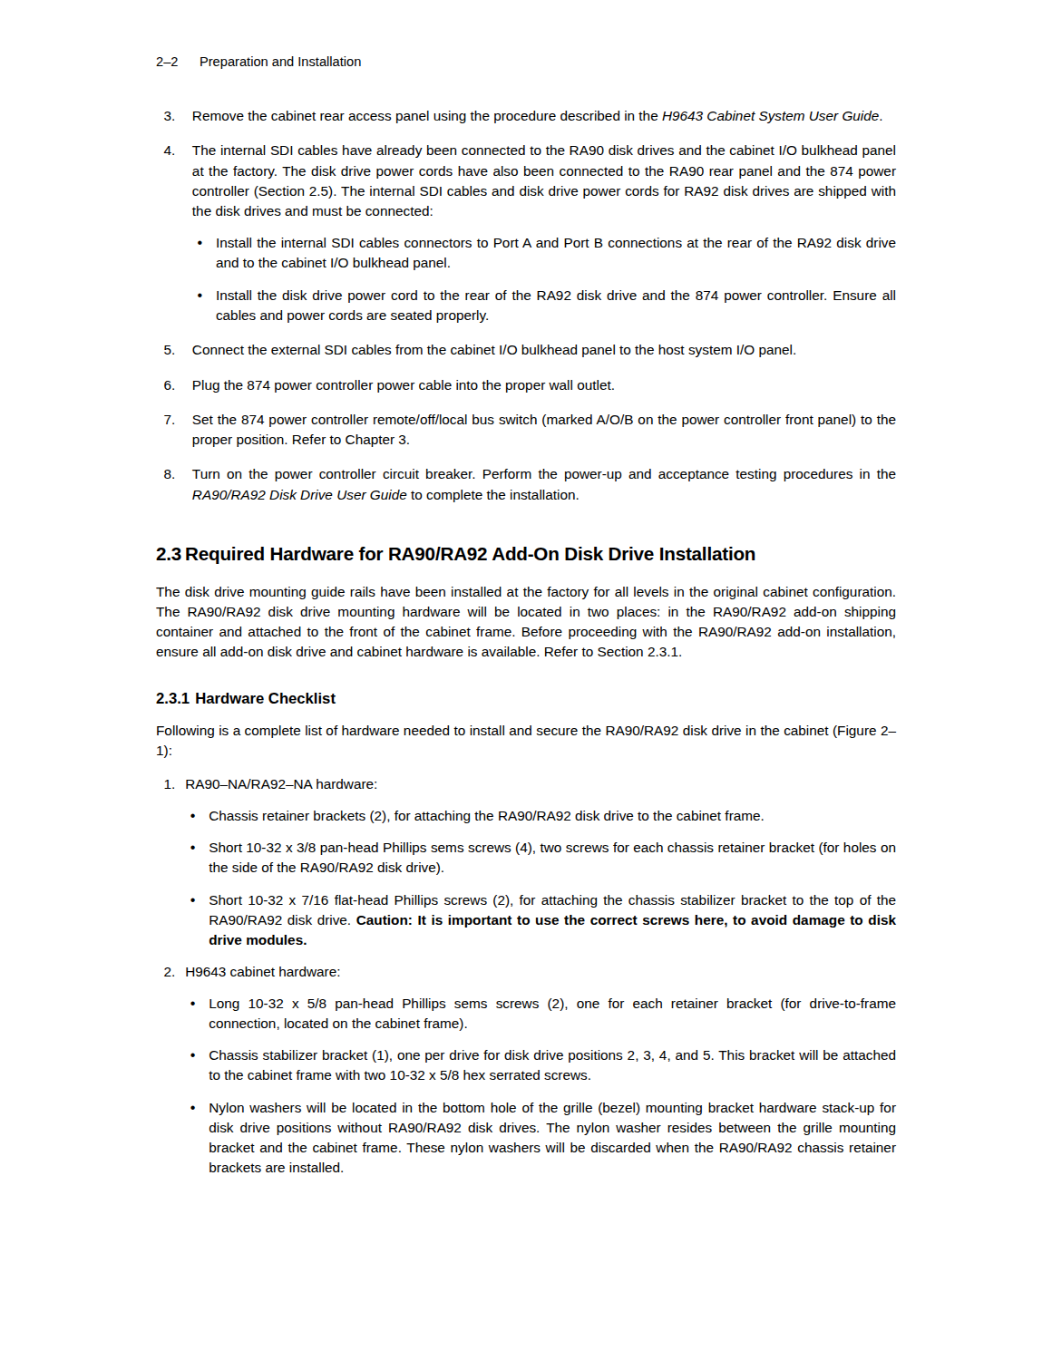2–2 Preparation and Installation
Remove the cabinet rear access panel using the procedure described in the H9643 Cabinet System User Guide.
The internal SDI cables have already been connected to the RA90 disk drives and the cabinet I/O bulkhead panel at the factory. The disk drive power cords have also been connected to the RA90 rear panel and the 874 power controller (Section 2.5). The internal SDI cables and disk drive power cords for RA92 disk drives are shipped with the disk drives and must be connected:
Install the internal SDI cables connectors to Port A and Port B connections at the rear of the RA92 disk drive and to the cabinet I/O bulkhead panel.
Install the disk drive power cord to the rear of the RA92 disk drive and the 874 power controller. Ensure all cables and power cords are seated properly.
Connect the external SDI cables from the cabinet I/O bulkhead panel to the host system I/O panel.
Plug the 874 power controller power cable into the proper wall outlet.
Set the 874 power controller remote/off/local bus switch (marked A/O/B on the power controller front panel) to the proper position. Refer to Chapter 3.
Turn on the power controller circuit breaker. Perform the power-up and acceptance testing procedures in the RA90/RA92 Disk Drive User Guide to complete the installation.
2.3 Required Hardware for RA90/RA92 Add-On Disk Drive Installation
The disk drive mounting guide rails have been installed at the factory for all levels in the original cabinet configuration. The RA90/RA92 disk drive mounting hardware will be located in two places: in the RA90/RA92 add-on shipping container and attached to the front of the cabinet frame. Before proceeding with the RA90/RA92 add-on installation, ensure all add-on disk drive and cabinet hardware is available. Refer to Section 2.3.1.
2.3.1 Hardware Checklist
Following is a complete list of hardware needed to install and secure the RA90/RA92 disk drive in the cabinet (Figure 2–1):
RA90–NA/RA92–NA hardware:
Chassis retainer brackets (2), for attaching the RA90/RA92 disk drive to the cabinet frame.
Short 10-32 x 3/8 pan-head Phillips sems screws (4), two screws for each chassis retainer bracket (for holes on the side of the RA90/RA92 disk drive).
Short 10-32 x 7/16 flat-head Phillips screws (2), for attaching the chassis stabilizer bracket to the top of the RA90/RA92 disk drive. Caution: It is important to use the correct screws here, to avoid damage to disk drive modules.
H9643 cabinet hardware:
Long 10-32 x 5/8 pan-head Phillips sems screws (2), one for each retainer bracket (for drive-to-frame connection, located on the cabinet frame).
Chassis stabilizer bracket (1), one per drive for disk drive positions 2, 3, 4, and 5. This bracket will be attached to the cabinet frame with two 10-32 x 5/8 hex serrated screws.
Nylon washers will be located in the bottom hole of the grille (bezel) mounting bracket hardware stack-up for disk drive positions without RA90/RA92 disk drives. The nylon washer resides between the grille mounting bracket and the cabinet frame. These nylon washers will be discarded when the RA90/RA92 chassis retainer brackets are installed.